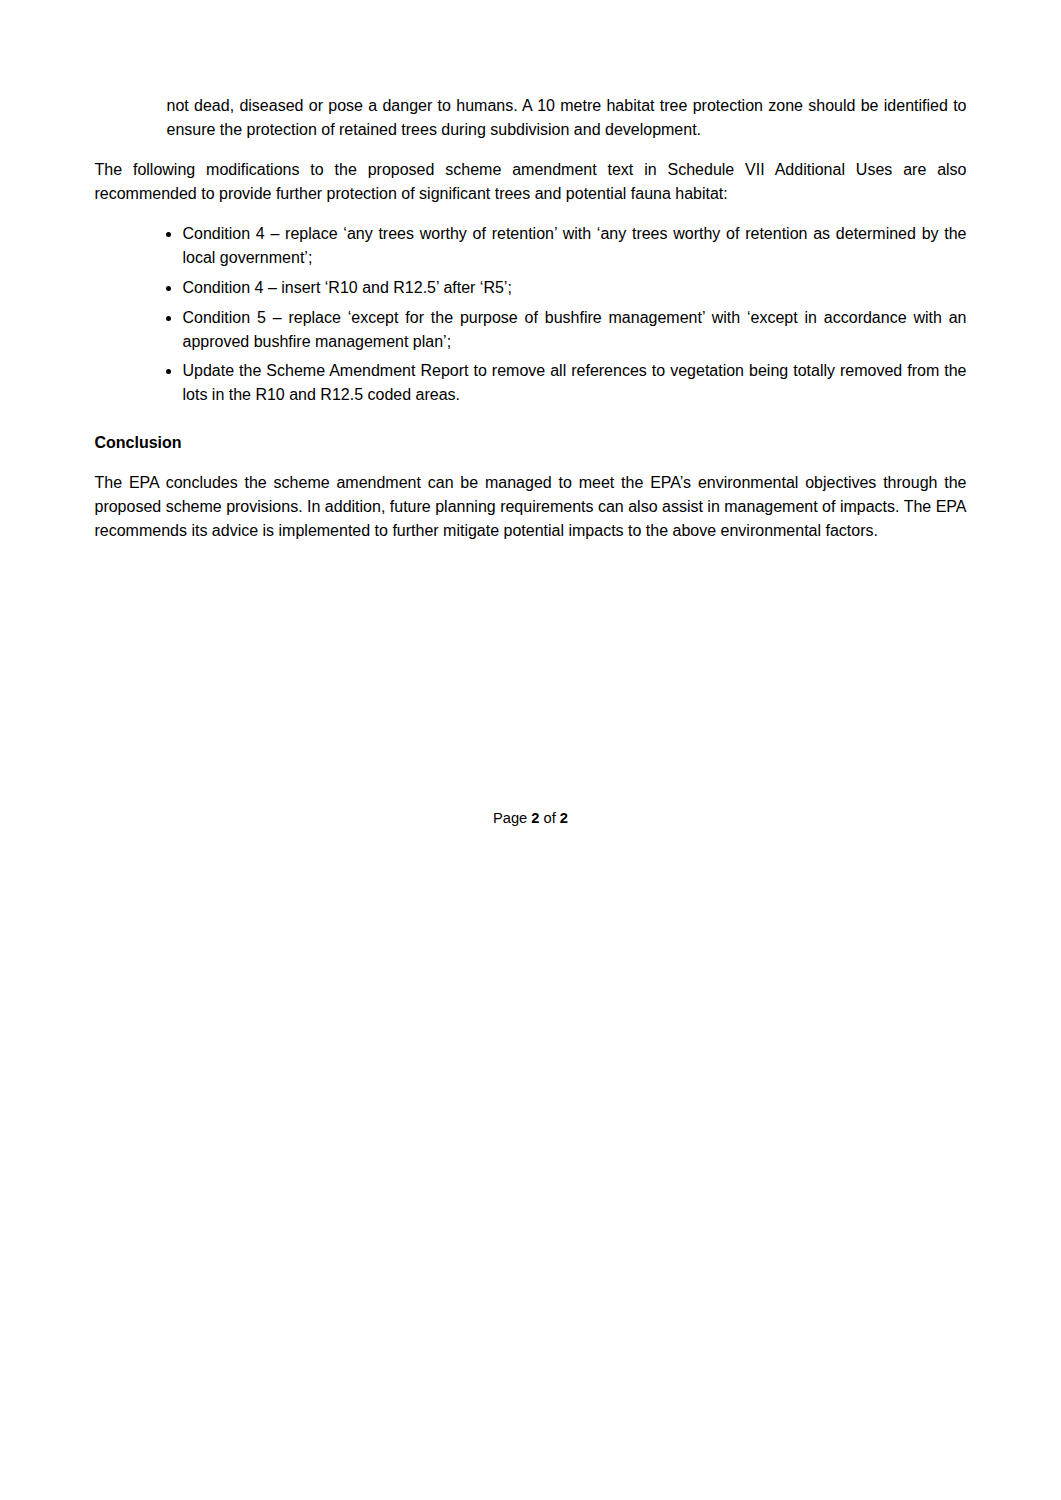not dead, diseased or pose a danger to humans. A 10 metre habitat tree protection zone should be identified to ensure the protection of retained trees during subdivision and development.
The following modifications to the proposed scheme amendment text in Schedule VII Additional Uses are also recommended to provide further protection of significant trees and potential fauna habitat:
Condition 4 – replace ‘any trees worthy of retention’ with ‘any trees worthy of retention as determined by the local government’;
Condition 4 – insert ‘R10 and R12.5’ after ‘R5’;
Condition 5 – replace ‘except for the purpose of bushfire management’ with ‘except in accordance with an approved bushfire management plan’;
Update the Scheme Amendment Report to remove all references to vegetation being totally removed from the lots in the R10 and R12.5 coded areas.
Conclusion
The EPA concludes the scheme amendment can be managed to meet the EPA’s environmental objectives through the proposed scheme provisions. In addition, future planning requirements can also assist in management of impacts. The EPA recommends its advice is implemented to further mitigate potential impacts to the above environmental factors.
Page 2 of 2